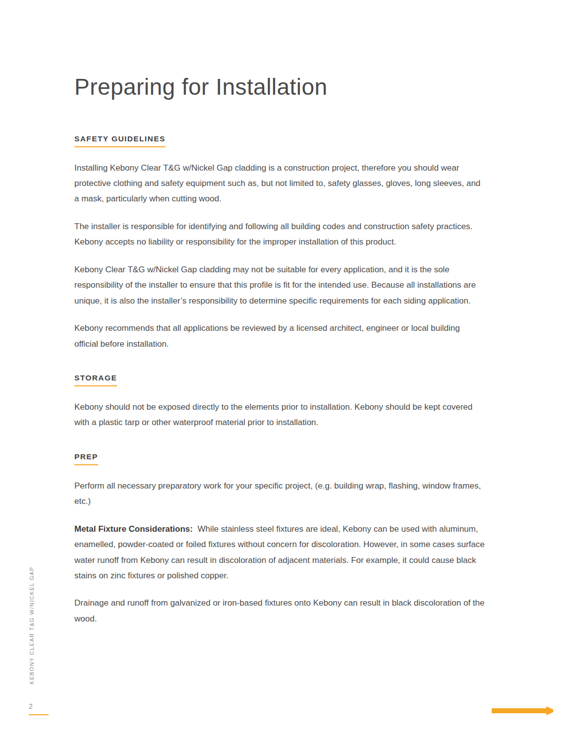Preparing for Installation
Safety Guidelines
Installing Kebony Clear T&G w/Nickel Gap cladding is a construction project, therefore you should wear protective clothing and safety equipment such as, but not limited to, safety glasses, gloves, long sleeves, and a mask, particularly when cutting wood.
The installer is responsible for identifying and following all building codes and construction safety practices. Kebony accepts no liability or responsibility for the improper installation of this product.
Kebony Clear T&G w/Nickel Gap cladding may not be suitable for every application, and it is the sole responsibility of the installer to ensure that this profile is fit for the intended use. Because all installations are unique, it is also the installer’s responsibility to determine specific requirements for each siding application.
Kebony recommends that all applications be reviewed by a licensed architect, engineer or local building official before installation.
Storage
Kebony should not be exposed directly to the elements prior to installation. Kebony should be kept covered with a plastic tarp or other waterproof material prior to installation.
Prep
Perform all necessary preparatory work for your specific project, (e.g. building wrap, flashing, window frames, etc.)
Metal Fixture Considerations: While stainless steel fixtures are ideal, Kebony can be used with aluminum, enamelled, powder-coated or foiled fixtures without concern for discoloration. However, in some cases surface water runoff from Kebony can result in discoloration of adjacent materials. For example, it could cause black stains on zinc fixtures or polished copper.
Drainage and runoff from galvanized or iron-based fixtures onto Kebony can result in black discoloration of the wood.
Kebony Clear T&G w/Nickel Gap
2